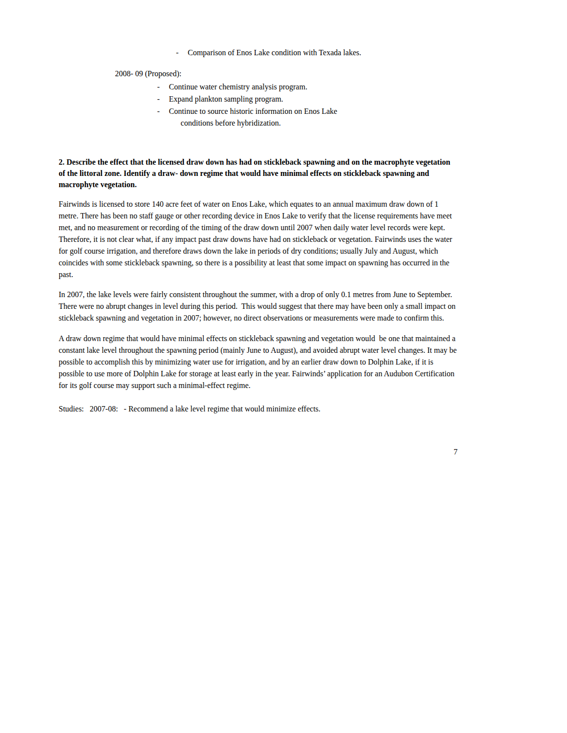-Comparison of Enos Lake condition with Texada lakes.
2008- 09 (Proposed):
-Continue water chemistry analysis program.
-Expand plankton sampling program.
-Continue to source historic information on Enos Lake
conditions before hybridization.
2. Describe the effect that the licensed draw down has had on stickleback spawning and on the macrophyte vegetation of the littoral zone. Identify a draw- down regime that would have minimal effects on stickleback spawning and macrophyte vegetation.
Fairwinds is licensed to store 140 acre feet of water on Enos Lake, which equates to an annual maximum draw down of 1 metre. There has been no staff gauge or other recording device in Enos Lake to verify that the license requirements have meet met, and no measurement or recording of the timing of the draw down until 2007 when daily water level records were kept. Therefore, it is not clear what, if any impact past draw downs have had on stickleback or vegetation. Fairwinds uses the water for golf course irrigation, and therefore draws down the lake in periods of dry conditions; usually July and August, which coincides with some stickleback spawning, so there is a possibility at least that some impact on spawning has occurred in the past.
In 2007, the lake levels were fairly consistent throughout the summer, with a drop of only 0.1 metres from June to September. There were no abrupt changes in level during this period. This would suggest that there may have been only a small impact on stickleback spawning and vegetation in 2007; however, no direct observations or measurements were made to confirm this.
A draw down regime that would have minimal effects on stickleback spawning and vegetation would be one that maintained a constant lake level throughout the spawning period (mainly June to August), and avoided abrupt water level changes. It may be possible to accomplish this by minimizing water use for irrigation, and by an earlier draw down to Dolphin Lake, if it is possible to use more of Dolphin Lake for storage at least early in the year. Fairwinds’ application for an Audubon Certification for its golf course may support such a minimal-effect regime.
Studies: 2007-08: - Recommend a lake level regime that would minimize effects.
7